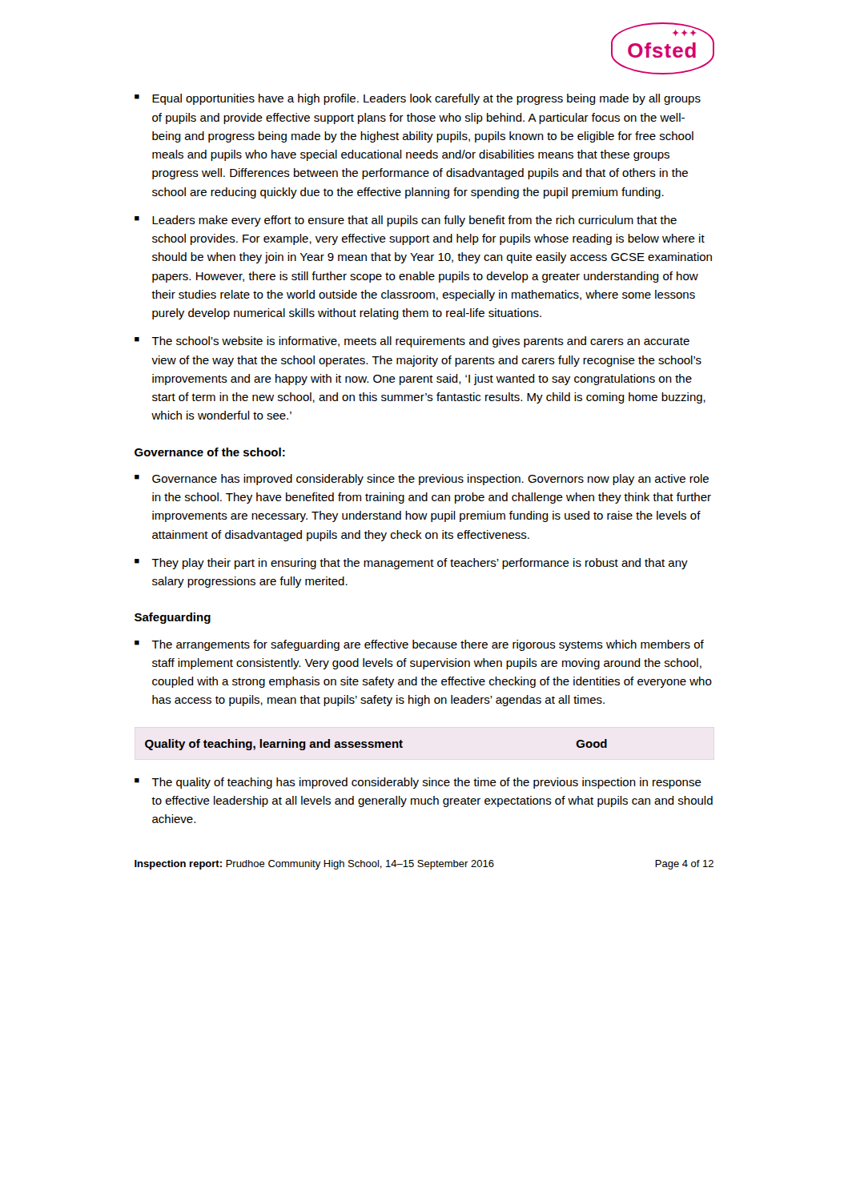✦✦✦Ofsted
Equal opportunities have a high profile. Leaders look carefully at the progress being made by all groups of pupils and provide effective support plans for those who slip behind. A particular focus on the well-being and progress being made by the highest ability pupils, pupils known to be eligible for free school meals and pupils who have special educational needs and/or disabilities means that these groups progress well. Differences between the performance of disadvantaged pupils and that of others in the school are reducing quickly due to the effective planning for spending the pupil premium funding.
Leaders make every effort to ensure that all pupils can fully benefit from the rich curriculum that the school provides. For example, very effective support and help for pupils whose reading is below where it should be when they join in Year 9 mean that by Year 10, they can quite easily access GCSE examination papers. However, there is still further scope to enable pupils to develop a greater understanding of how their studies relate to the world outside the classroom, especially in mathematics, where some lessons purely develop numerical skills without relating them to real-life situations.
The school’s website is informative, meets all requirements and gives parents and carers an accurate view of the way that the school operates. The majority of parents and carers fully recognise the school’s improvements and are happy with it now. One parent said, ‘I just wanted to say congratulations on the start of term in the new school, and on this summer’s fantastic results. My child is coming home buzzing, which is wonderful to see.’
Governance of the school:
Governance has improved considerably since the previous inspection. Governors now play an active role in the school. They have benefited from training and can probe and challenge when they think that further improvements are necessary. They understand how pupil premium funding is used to raise the levels of attainment of disadvantaged pupils and they check on its effectiveness.
They play their part in ensuring that the management of teachers’ performance is robust and that any salary progressions are fully merited.
Safeguarding
The arrangements for safeguarding are effective because there are rigorous systems which members of staff implement consistently. Very good levels of supervision when pupils are moving around the school, coupled with a strong emphasis on site safety and the effective checking of the identities of everyone who has access to pupils, mean that pupils’ safety is high on leaders’ agendas at all times.
Quality of teaching, learning and assessment Good
The quality of teaching has improved considerably since the time of the previous inspection in response to effective leadership at all levels and generally much greater expectations of what pupils can and should achieve.
Inspection report: Prudhoe Community High School, 14–15 September 2016 Page 4 of 12